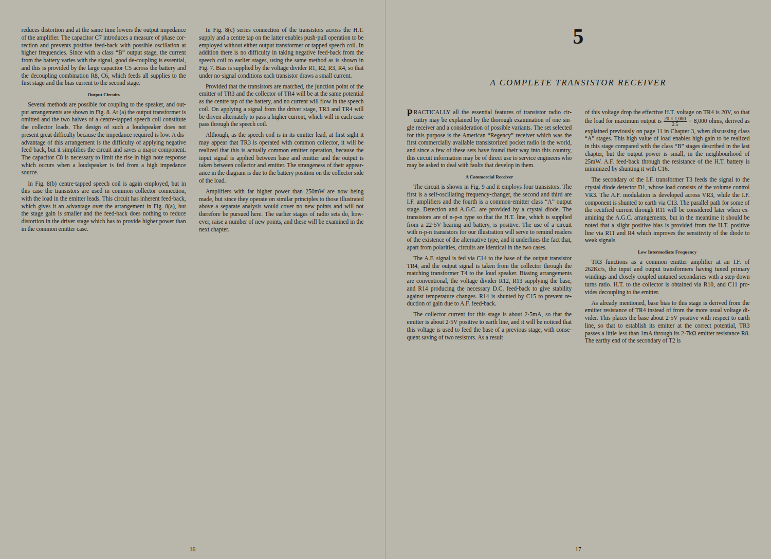reduces distortion and at the same time lowers the output impedance of the amplifier. The capacitor C7 introduces a measure of phase correction and prevents positive feed-back with possible oscillation at higher frequencies. Since with a class “B” output stage, the current from the battery varies with the signal, good de-coupling is essential, and this is provided by the large capacitor C5 across the battery and the decoupling combination R8, C6, which feeds all supplies to the first stage and the bias current to the second stage.
Output Circuits
Several methods are possible for coupling to the speaker, and output arrangements are shown in Fig. 8. At (a) the output transformer is omitted and the two halves of a centre-tapped speech coil constitute the collector loads. The design of such a loudspeaker does not present great difficulty because the impedance required is low. A disadvantage of this arrangement is the difficulty of applying negative feed-back, but it simplifies the circuit and saves a major component. The capacitor C8 is necessary to limit the rise in high note response which occurs when a loudspeaker is fed from a high impedance source.
In Fig. 8(b) centre-tapped speech coil is again employed, but in this case the transistors are used in common collector connection, with the load in the emitter leads. This circuit has inherent feed-back, which gives it an advantage over the arrangement in Fig. 8(a), but the stage gain is smaller and the feed-back does nothing to reduce distortion in the driver stage which has to provide higher power than in the common emitter case.
In Fig. 8(c) series connection of the transistors across the H.T. supply and a centre tap on the latter enables push-pull operation to be employed without either output transformer or tapped speech coil. In addition there is no difficulty in taking negative feed-back from the speech coil to earlier stages, using the same method as is shown in Fig. 7. Bias is supplied by the voltage divider R1, R2, R3, R4, so that under no-signal conditions each transistor draws a small current.
Provided that the transistors are matched, the junction point of the emitter of TR3 and the collector of TR4 will be at the same potential as the centre tap of the battery, and no current will flow in the speech coil. On applying a signal from the driver stage, TR3 and TR4 will be driven alternately to pass a higher current, which will in each case pass through the speech coil.
Although, as the speech coil is in its emitter lead, at first sight it may appear that TR3 is operated with common collector, it will be realized that this is actually common emitter operation, because the input signal is applied between base and emitter and the output is taken between collector and emitter. The strangeness of their appearance in the diagram is due to the battery position on the collector side of the load.
Amplifiers with far higher power than 250mW are now being made, but since they operate on similar principles to those illustrated above a separate analysis would cover no new points and will not therefore be pursued here. The earlier stages of radio sets do, however, raise a number of new points, and these will be examined in the next chapter.
16
5
A COMPLETE TRANSISTOR RECEIVER
PRACTICALLY all the essential features of transistor radio circuitry may be explained by the thorough examination of one single receiver and a consideration of possible variants. The set selected for this purpose is the American “Regency” receiver which was the first commercially available transistorized pocket radio in the world, and since a few of these sets have found their way into this country, this circuit information may be of direct use to service engineers who may be asked to deal with faults that develop in them.
A Commercial Receiver
The circuit is shown in Fig. 9 and it employs four transistors. The first is a self-oscillating frequency-changer, the second and third are I.F. amplifiers and the fourth is a common-emitter class “A” output stage. Detection and A.G.C. are provided by a crystal diode. The transistors are of n-p-n type so that the H.T. line, which is supplied from a 22·5V hearing aid battery, is positive. The use of a circuit with n-p-n transistors for our illustration will serve to remind readers of the existence of the alternative type, and it underlines the fact that, apart from polarities, circuits are identical in the two cases.
The A.F. signal is fed via C14 to the base of the output transistor TR4, and the output signal is taken from the collector through the matching transformer T4 to the loud speaker. Biasing arrangements are conventional, the voltage divider R12, R13 supplying the base, and R14 producing the necessary D.C. feed-back to give stability against temperature changes. R14 is shunted by C15 to prevent reduction of gain due to A.F. feed-back.
The collector current for this stage is about 2·5mA, so that the emitter is about 2·5V positive to earth line, and it will be noticed that this voltage is used to feed the base of a previous stage, with consequent saving of two resistors. As a result
of this voltage drop the effective H.T. voltage on TR4 is 20V, so that the load for maximum output is 20 × 1,0002.5 = 8,000 ohms, derived as explained previously on page 11 in Chapter 3, when discussing class “A” stages. This high value of load enables high gain to be realized in this stage compared with the class “B” stages described in the last chapter, but the output power is small, in the neighbourhood of 25mW. A.F. feed-back through the resistance of the H.T. battery is minimized by shunting it with C16.
The secondary of the I.F. transformer T3 feeds the signal to the crystal diode detector D1, whose load consists of the volume control VR3. The A.F. modulation is developed across VR3, while the I.F. component is shunted to earth via C13. The parallel path for some of the rectified current through R11 will be considered later when examining the A.G.C. arrangements, but in the meantime it should be noted that a slight positive bias is provided from the H.T. positive line via R11 and R4 which improves the sensitivity of the diode to weak signals.
Low Intermediate Frequency
TR3 functions as a common emitter amplifier at an I.F. of 262Kc/s, the input and output transformers having tuned primary windings and closely coupled untuned secondaries with a step-down turns ratio. H.T. to the collector is obtained via R10, and C11 provides decoupling to the emitter.
As already mentioned, base bias to this stage is derived from the emitter resistance of TR4 instead of from the more usual voltage divider. This places the base about 2·5V positive with respect to earth line, so that to establish its emitter at the correct potential, TR3 passes a little less than 1mA through its 2·7kΩ emitter resistance R8. The earthy end of the secondary of T2 is
17